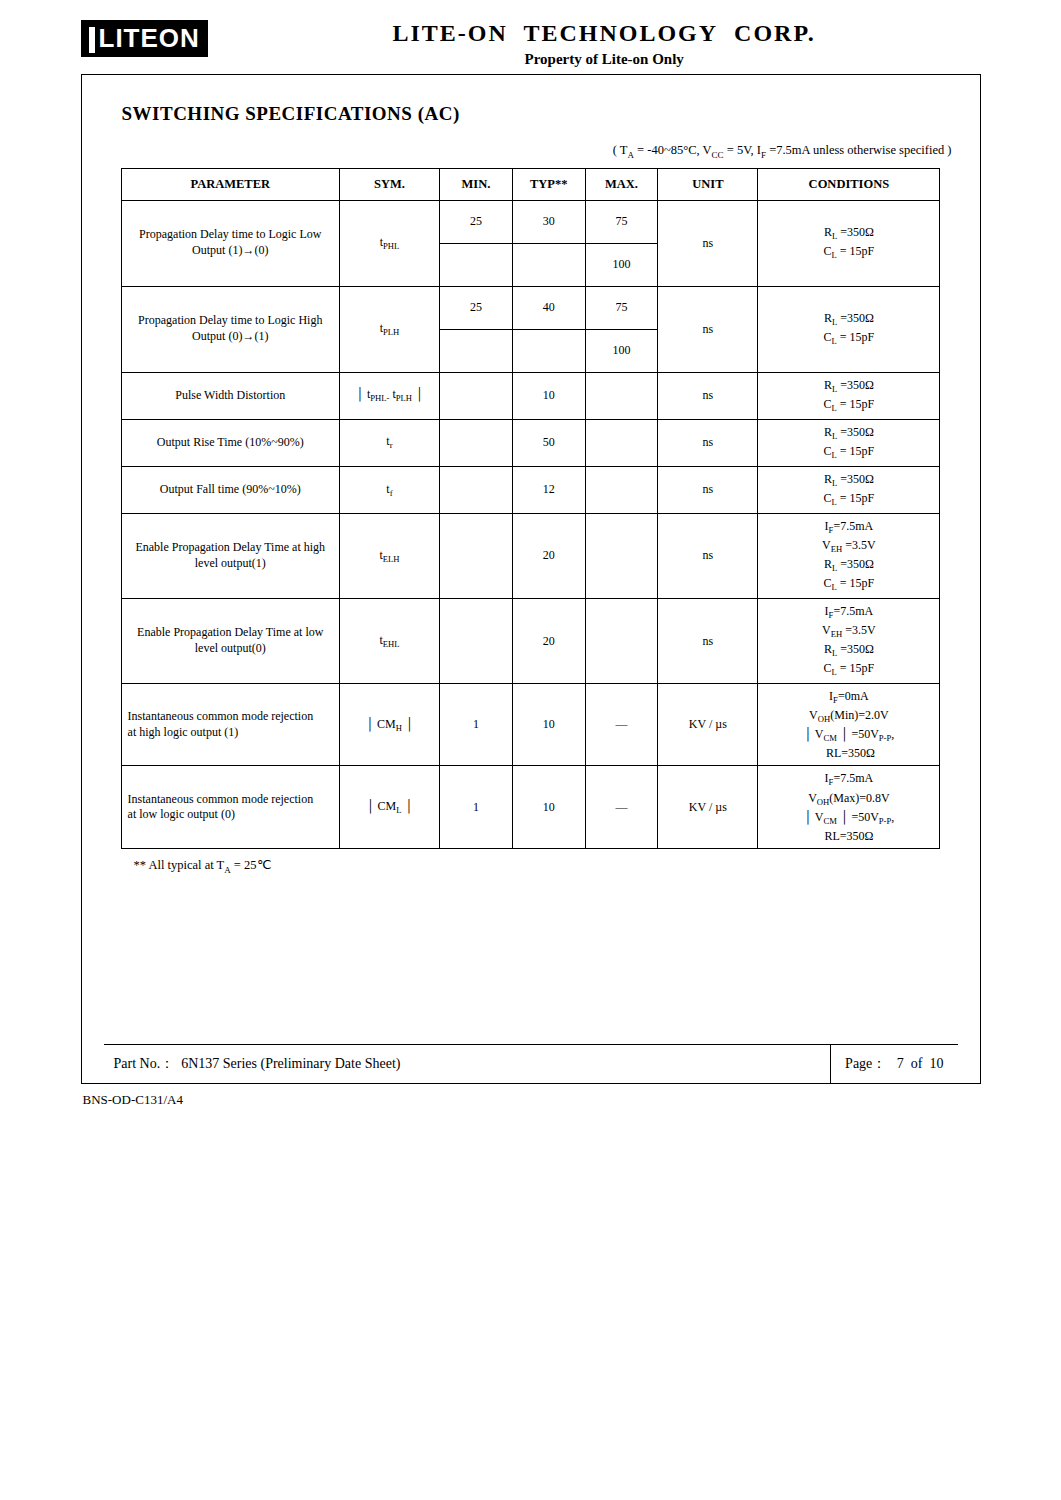LITEON
LITE-ON TECHNOLOGY CORP.
Property of Lite-on Only
SWITCHING SPECIFICATIONS (AC)
( TA = -40~85°C, VCC = 5V, IF =7.5mA unless otherwise specified )
| PARAMETER | SYM. | MIN. | TYP** | MAX. | UNIT | CONDITIONS |
| --- | --- | --- | --- | --- | --- | --- |
| Propagation Delay time to Logic Low Output (1)→(0) | t PHL | 25 | 30 | 75 | ns | R L =350Ω C L = 15pF |
| | | 100 |
| Propagation Delay time to Logic High Output (0)→(1) | t PLH | 25 | 40 | 75 | ns | R L =350Ω C L = 15pF |
| | | 100 |
| Pulse Width Distortion | │ t PHL- t PLH │ | | 10 | | ns | R L =350Ω C L = 15pF |
| Output Rise Time (10%~90%) | t r | | 50 | | ns | R L =350Ω C L = 15pF |
| Output Fall time (90%~10%) | t f | | 12 | | ns | R L =350Ω C L = 15pF |
| Enable Propagation Delay Time at high level output(1) | t ELH | | 20 | | ns | I F =7.5mA V EH =3.5V R L =350Ω C L = 15pF |
| Enable Propagation Delay Time at low level output(0) | t EHL | | 20 | | ns | I F =7.5mA V EH =3.5V R L =350Ω C L = 15pF |
| Instantaneous common mode rejection at high logic output (1) | │ CM H │ | 1 | 10 | — | KV / µs | I F =0mA V OH (Min)=2.0V │ V CM │ =50V P-P , RL=350Ω |
| Instantaneous common mode rejection at low logic output (0) | │ CM L │ | 1 | 10 | — | KV / µs | I F =7.5mA V OH (Max)=0.8V │ V CM │ =50V P-P , RL=350Ω |
** All typical at TA = 25℃
Part No.： 6N137 Series (Preliminary Date Sheet)
Page： 7 of 10
BNS-OD-C131/A4